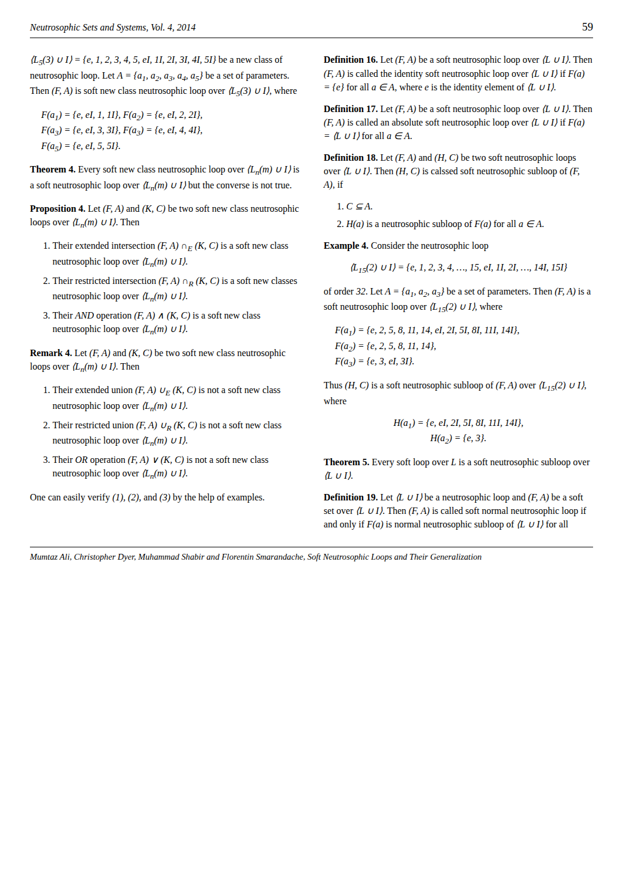Neutrosophic Sets and Systems, Vol. 4, 2014 59
⟨L5(3) ∪ I⟩ = {e, 1, 2, 3, 4, 5, eI, 1I, 2I, 3I, 4I, 5I} be a new class of neutrosophic loop. Let A = {a1, a2, a3, a4, a5} be a set of parameters. Then (F, A) is soft new class neutrosophic loop over ⟨L5(3) ∪ I⟩, where
F(a1) = {e, eI, 1, 1I}, F(a2) = {e, eI, 2, 2I},
F(a3) = {e, eI, 3, 3I}, F(a3) = {e, eI, 4, 4I},
F(a5) = {e, eI, 5, 5I}.
Theorem 4. Every soft new class neutrosophic loop over ⟨Ln(m) ∪ I⟩ is a soft neutrosophic loop over ⟨Ln(m) ∪ I⟩ but the converse is not true.
Proposition 4. Let (F, A) and (K, C) be two soft new class neutrosophic loops over ⟨Ln(m) ∪ I⟩. Then
Their extended intersection (F, A) ∩E (K, C) is a soft new class neutrosophic loop over ⟨Ln(m) ∪ I⟩.
Their restricted intersection (F, A) ∩R (K, C) is a soft new classes neutrosophic loop over ⟨Ln(m) ∪ I⟩.
Their AND operation (F, A) ∧ (K, C) is a soft new class neutrosophic loop over ⟨Ln(m) ∪ I⟩.
Remark 4. Let (F, A) and (K, C) be two soft new class neutrosophic loops over ⟨Ln(m) ∪ I⟩. Then
Their extended union (F, A) ∪E (K, C) is not a soft new class neutrosophic loop over ⟨Ln(m) ∪ I⟩.
Their restricted union (F, A) ∪R (K, C) is not a soft new class neutrosophic loop over ⟨Ln(m) ∪ I⟩.
Their OR operation (F, A) ∨ (K, C) is not a soft new class neutrosophic loop over ⟨Ln(m) ∪ I⟩.
One can easily verify (1), (2), and (3) by the help of examples.
Definition 16. Let (F, A) be a soft neutrosophic loop over ⟨L ∪ I⟩. Then (F, A) is called the identity soft neutrosophic loop over ⟨L ∪ I⟩ if F(a) = {e} for all a ∈ A, where e is the identity element of ⟨L ∪ I⟩.
Definition 17. Let (F, A) be a soft neutrosophic loop over ⟨L ∪ I⟩. Then (F, A) is called an absolute soft neutrosophic loop over ⟨L ∪ I⟩ if F(a) = ⟨L ∪ I⟩ for all a ∈ A.
Definition 18. Let (F, A) and (H, C) be two soft neutrosophic loops over ⟨L ∪ I⟩. Then (H, C) is calssed soft neutrosophic subloop of (F, A), if
C ⊆ A.
H(a) is a neutrosophic subloop of F(a) for all a ∈ A.
Example 4. Consider the neutrosophic loop
⟨L15(2) ∪ I⟩ = {e, 1, 2, 3, 4, …, 15, eI, 1I, 2I, …, 14I, 15I}
of order 32. Let A = {a1, a2, a3} be a set of parameters. Then (F, A) is a soft neutrosophic loop over ⟨L15(2) ∪ I⟩, where
F(a1) = {e, 2, 5, 8, 11, 14, eI, 2I, 5I, 8I, 11I, 14I},
F(a2) = {e, 2, 5, 8, 11, 14},
F(a3) = {e, 3, eI, 3I}.
Thus (H, C) is a soft neutrosophic subloop of (F, A) over ⟨L15(2) ∪ I⟩, where
H(a1) = {e, eI, 2I, 5I, 8I, 11I, 14I},
H(a2) = {e, 3}.
Theorem 5. Every soft loop over L is a soft neutrosophic subloop over ⟨L ∪ I⟩.
Definition 19. Let ⟨L ∪ I⟩ be a neutrosophic loop and (F, A) be a soft set over ⟨L ∪ I⟩. Then (F, A) is called soft normal neutrosophic loop if and only if F(a) is normal neutrosophic subloop of ⟨L ∪ I⟩ for all
Mumtaz Ali, Christopher Dyer, Muhammad Shabir and Florentin Smarandache, Soft Neutrosophic Loops and Their Generalization